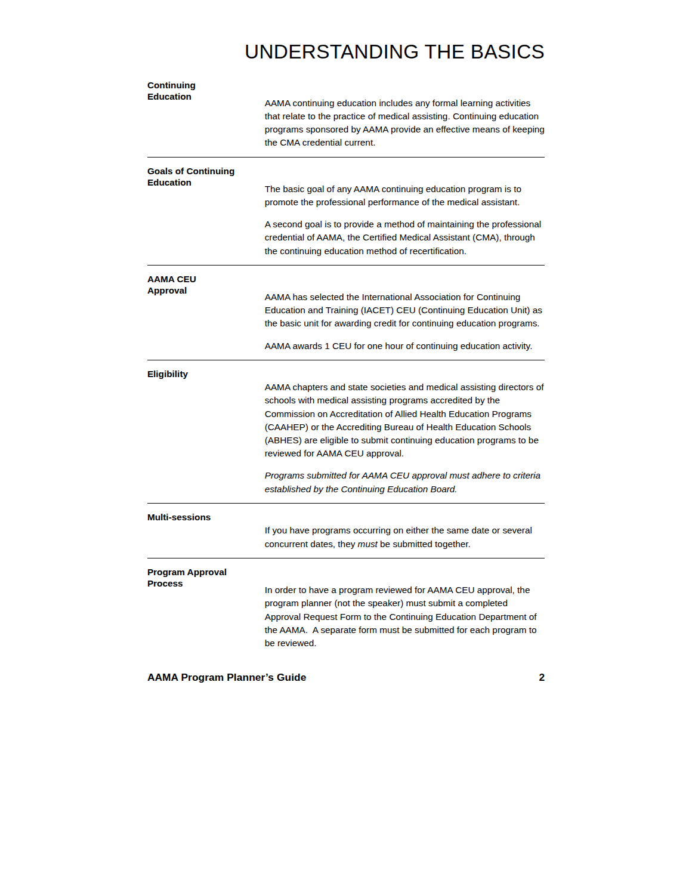UNDERSTANDING THE BASICS
| Continuing Education | AAMA continuing education includes any formal learning activities that relate to the practice of medical assisting. Continuing education programs sponsored by AAMA provide an effective means of keeping the CMA credential current. |
| Goals of Continuing Education | The basic goal of any AAMA continuing education program is to promote the professional performance of the medical assistant. A second goal is to provide a method of maintaining the professional credential of AAMA, the Certified Medical Assistant (CMA), through the continuing education method of recertification. |
| AAMA CEU Approval | AAMA has selected the International Association for Continuing Education and Training (IACET) CEU (Continuing Education Unit) as the basic unit for awarding credit for continuing education programs. AAMA awards 1 CEU for one hour of continuing education activity. |
| Eligibility | AAMA chapters and state societies and medical assisting directors of schools with medical assisting programs accredited by the Commission on Accreditation of Allied Health Education Programs (CAAHEP) or the Accrediting Bureau of Health Education Schools (ABHES) are eligible to submit continuing education programs to be reviewed for AAMA CEU approval. Programs submitted for AAMA CEU approval must adhere to criteria established by the Continuing Education Board. |
| Multi-sessions | If you have programs occurring on either the same date or several concurrent dates, they must be submitted together. |
| Program Approval Process | In order to have a program reviewed for AAMA CEU approval, the program planner (not the speaker) must submit a completed Approval Request Form to the Continuing Education Department of the AAMA. A separate form must be submitted for each program to be reviewed. |
AAMA Program Planner’s Guide 2